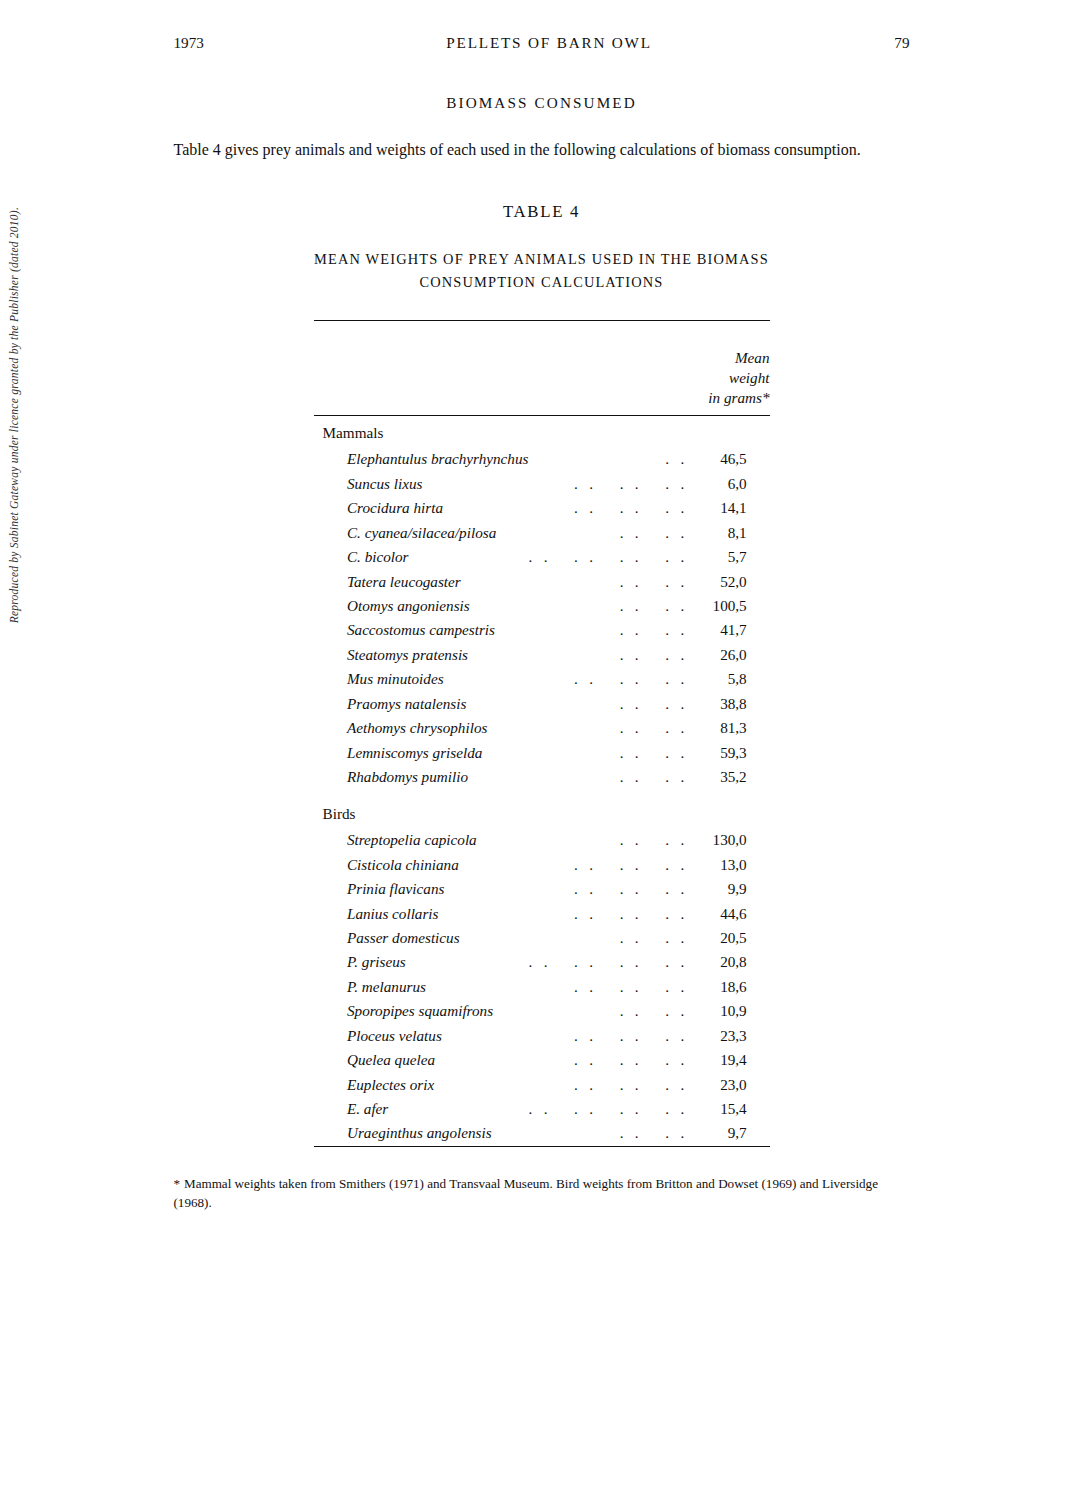Reproduced by Sabinet Gateway under licence granted by the Publisher (dated 2010).
1973 Pellets of Barn Owl 79
Biomass Consumed
Table 4 gives prey animals and weights of each used in the following calculations of biomass consumption.
Table 4
Mean weights of prey animals used in the biomass consumption calculations
| | Mean weight in grams * |
| --- | --- |
| Mammals |
| Elephantulus brachyrhynchus | . . | 46,5 |
| Suncus lixus | . . . . . . | 6,0 |
| Crocidura hirta | . . . . . . | 14,1 |
| C. cyanea/silacea/pilosa | . . . . | 8,1 |
| C. bicolor | . . . . . . . . | 5,7 |
| Tatera leucogaster | . . . . | 52,0 |
| Otomys angoniensis | . . . . | 100,5 |
| Saccostomus campestris | . . . . | 41,7 |
| Steatomys pratensis | . . . . | 26,0 |
| Mus minutoides | . . . . . . | 5,8 |
| Praomys natalensis | . . . . | 38,8 |
| Aethomys chrysophilos | . . . . | 81,3 |
| Lemniscomys griselda | . . . . | 59,3 |
| Rhabdomys pumilio | . . . . | 35,2 |
| Birds |
| Streptopelia capicola | . . . . | 130,0 |
| Cisticola chiniana | . . . . . . | 13,0 |
| Prinia flavicans | . . . . . . | 9,9 |
| Lanius collaris | . . . . . . | 44,6 |
| Passer domesticus | . . . . | 20,5 |
| P. griseus | . . . . . . . . | 20,8 |
| P. melanurus | . . . . . . | 18,6 |
| Sporopipes squamifrons | . . . . | 10,9 |
| Ploceus velatus | . . . . . . | 23,3 |
| Quelea quelea | . . . . . . | 19,4 |
| Euplectes orix | . . . . . . | 23,0 |
| E. afer | . . . . . . . . | 15,4 |
| Uraeginthus angolensis | . . . . | 9,7 |
*Mammal weights taken from Smithers (1971) and Transvaal Museum. Bird weights from Britton and Dowset (1969) and Liversidge (1968).